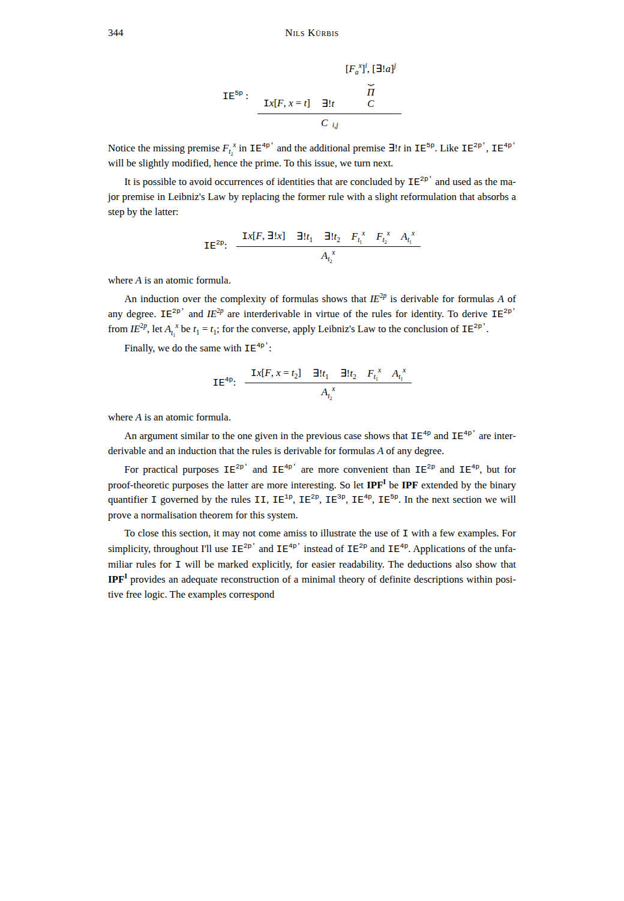344 Nils Kürbis 344
IE5p :
| I x [ F , x = t ] | ∃! t | [ F a x ] i , [∃! a ] j ⏟ Π C |
| C i , j |
Notice the missing premise Ft2x in IE4p′ and the additional premise ∃!t in IE5p. Like IE2p′, IE4p′ will be slightly modified, hence the prime. To this issue, we turn next.
It is possible to avoid occurrences of identities that are concluded by IE2p′ and used as the major premise in Leibniz's Law by replacing the former rule with a slight reformulation that absorbs a step by the latter:
IE2p:
| I x [ F , ∃! x ] | ∃! t 1 | ∃! t 2 | F t 1 x | F t 2 x | A t 1 x |
| A t 2 x |
where A is an atomic formula.
An induction over the complexity of formulas shows that IE2p is derivable for formulas A of any degree. IE2p′ and IE2p are interderivable in virtue of the rules for identity. To derive IE2p′ from IE2p, let At1x be t1 = t1; for the converse, apply Leibniz's Law to the conclusion of IE2p′.
Finally, we do the same with IE4p′:
IE4p:
| I x [ F , x = t 2 ] | ∃! t 1 | ∃! t 2 | F t 1 x | A t 1 x |
| A t 2 x |
where A is an atomic formula.
An argument similar to the one given in the previous case shows that IE4p and IE4p′ are interderivable and an induction that the rules is derivable for formulas A of any degree.
For practical purposes IE2p′ and IE4p′ are more convenient than IE2p and IE4p, but for proof-theoretic purposes the latter are more interesting. So let IPFI be IPF extended by the binary quantifier I governed by the rules II, IE1p, IE2p, IE3p, IE4p, IE5p. In the next section we will prove a normalisation theorem for this system.
To close this section, it may not come amiss to illustrate the use of I with a few examples. For simplicity, throughout I'll use IE2p′ and IE4p′ instead of IE2p and IE4p. Applications of the unfamiliar rules for I will be marked explicitly, for easier readability. The deductions also show that IPFI provides an adequate reconstruction of a minimal theory of definite descriptions within positive free logic. The examples correspond